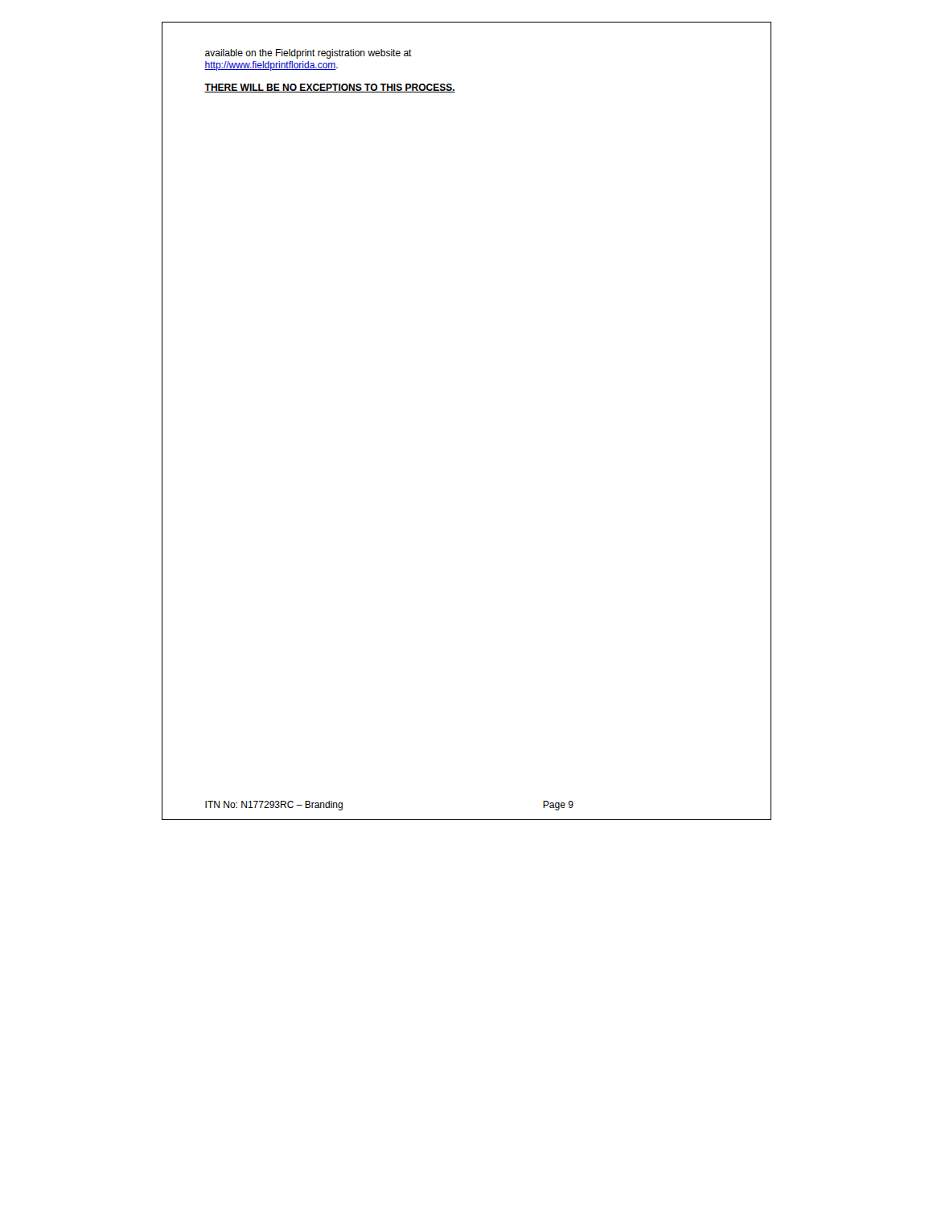available on the Fieldprint registration website at
http://www.fieldprintflorida.com.
THERE WILL BE NO EXCEPTIONS TO THIS PROCESS.
ITN No: N177293RC – Branding Page 9